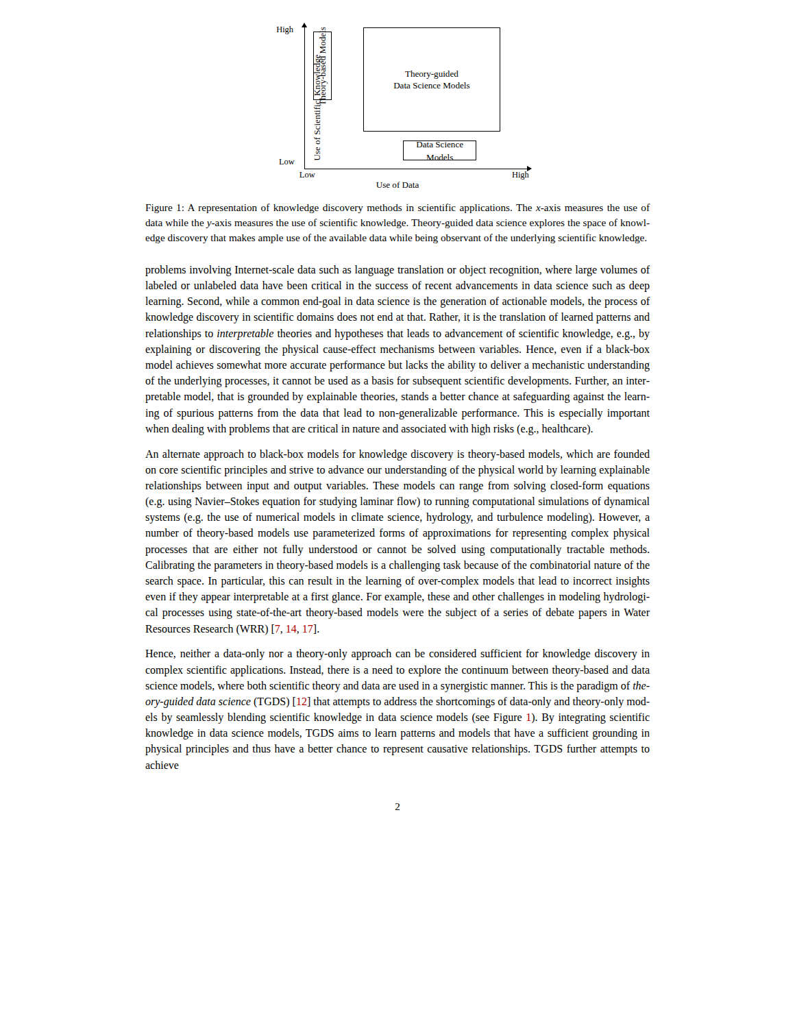Use of Scientific Knowledge
Use of Data
High
Low
Low
High
Theory-based Models
Theory-guided
Data Science Models
Data Science Models
Figure 1: A representation of knowledge discovery methods in scientific applications. The x-axis measures the use of data while the y-axis measures the use of scientific knowledge. Theory-guided data science explores the space of knowledge discovery that makes ample use of the available data while being observant of the underlying scientific knowledge.
problems involving Internet-scale data such as language translation or object recognition, where large volumes of labeled or unlabeled data have been critical in the success of recent advancements in data science such as deep learning. Second, while a common end-goal in data science is the generation of actionable models, the process of knowledge discovery in scientific domains does not end at that. Rather, it is the translation of learned patterns and relationships to interpretable theories and hypotheses that leads to advancement of scientific knowledge, e.g., by explaining or discovering the physical cause-effect mechanisms between variables. Hence, even if a black-box model achieves somewhat more accurate performance but lacks the ability to deliver a mechanistic understanding of the underlying processes, it cannot be used as a basis for subsequent scientific developments. Further, an interpretable model, that is grounded by explainable theories, stands a better chance at safeguarding against the learning of spurious patterns from the data that lead to non-generalizable performance. This is especially important when dealing with problems that are critical in nature and associated with high risks (e.g., healthcare).
An alternate approach to black-box models for knowledge discovery is theory-based models, which are founded on core scientific principles and strive to advance our understanding of the physical world by learning explainable relationships between input and output variables. These models can range from solving closed-form equations (e.g. using Navier–Stokes equation for studying laminar flow) to running computational simulations of dynamical systems (e.g. the use of numerical models in climate science, hydrology, and turbulence modeling). However, a number of theory-based models use parameterized forms of approximations for representing complex physical processes that are either not fully understood or cannot be solved using computationally tractable methods. Calibrating the parameters in theory-based models is a challenging task because of the combinatorial nature of the search space. In particular, this can result in the learning of over-complex models that lead to incorrect insights even if they appear interpretable at a first glance. For example, these and other challenges in modeling hydrological processes using state-of-the-art theory-based models were the subject of a series of debate papers in Water Resources Research (WRR) [7, 14, 17].
Hence, neither a data-only nor a theory-only approach can be considered sufficient for knowledge discovery in complex scientific applications. Instead, there is a need to explore the continuum between theory-based and data science models, where both scientific theory and data are used in a synergistic manner. This is the paradigm of theory-guided data science (TGDS) [12] that attempts to address the shortcomings of data-only and theory-only models by seamlessly blending scientific knowledge in data science models (see Figure 1). By integrating scientific knowledge in data science models, TGDS aims to learn patterns and models that have a sufficient grounding in physical principles and thus have a better chance to represent causative relationships. TGDS further attempts to achieve
2